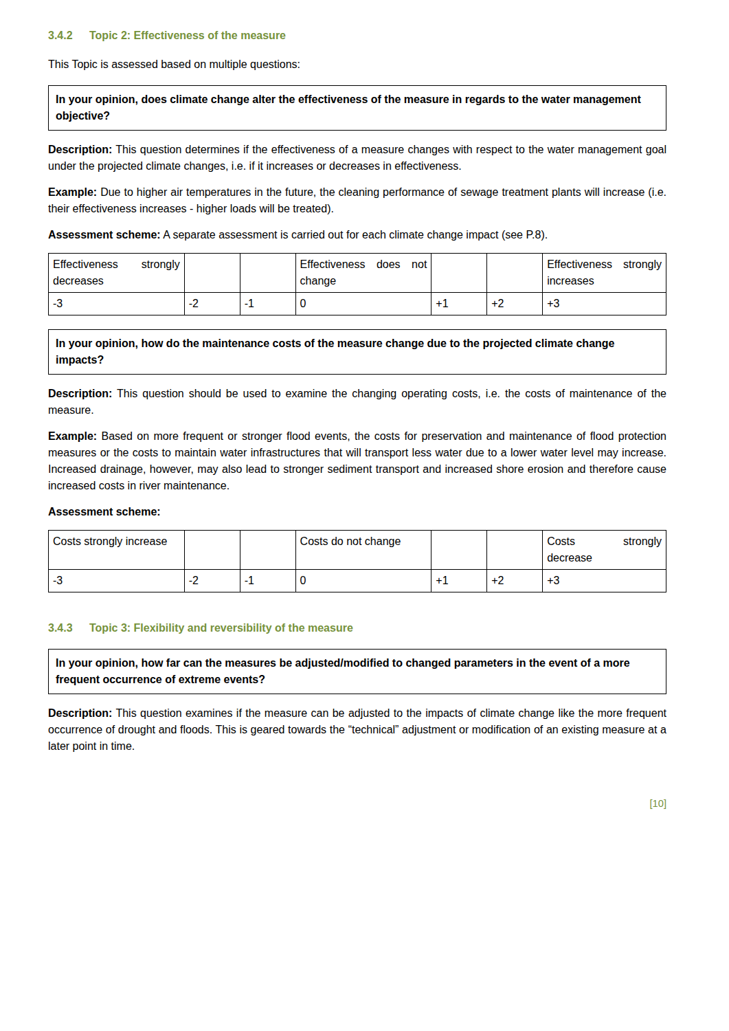3.4.2 Topic 2: Effectiveness of the measure
This Topic is assessed based on multiple questions:
In your opinion, does climate change alter the effectiveness of the measure in regards to the water management objective?
Description: This question determines if the effectiveness of a measure changes with respect to the water management goal under the projected climate changes, i.e. if it increases or decreases in effectiveness.
Example: Due to higher air temperatures in the future, the cleaning performance of sewage treatment plants will increase (i.e. their effectiveness increases - higher loads will be treated).
Assessment scheme: A separate assessment is carried out for each climate change impact (see P.8).
| Effectiveness strongly decreases | | | Effectiveness does not change | | | Effectiveness strongly increases |
| -3 | -2 | -1 | 0 | +1 | +2 | +3 |
In your opinion, how do the maintenance costs of the measure change due to the projected climate change impacts?
Description: This question should be used to examine the changing operating costs, i.e. the costs of maintenance of the measure.
Example: Based on more frequent or stronger flood events, the costs for preservation and maintenance of flood protection measures or the costs to maintain water infrastructures that will transport less water due to a lower water level may increase. Increased drainage, however, may also lead to stronger sediment transport and increased shore erosion and therefore cause increased costs in river maintenance.
Assessment scheme:
| Costs strongly increase | | | Costs do not change | | | Costs strongly decrease |
| -3 | -2 | -1 | 0 | +1 | +2 | +3 |
3.4.3 Topic 3: Flexibility and reversibility of the measure
In your opinion, how far can the measures be adjusted/modified to changed parameters in the event of a more frequent occurrence of extreme events?
Description: This question examines if the measure can be adjusted to the impacts of climate change like the more frequent occurrence of drought and floods. This is geared towards the “technical” adjustment or modification of an existing measure at a later point in time.
[10]